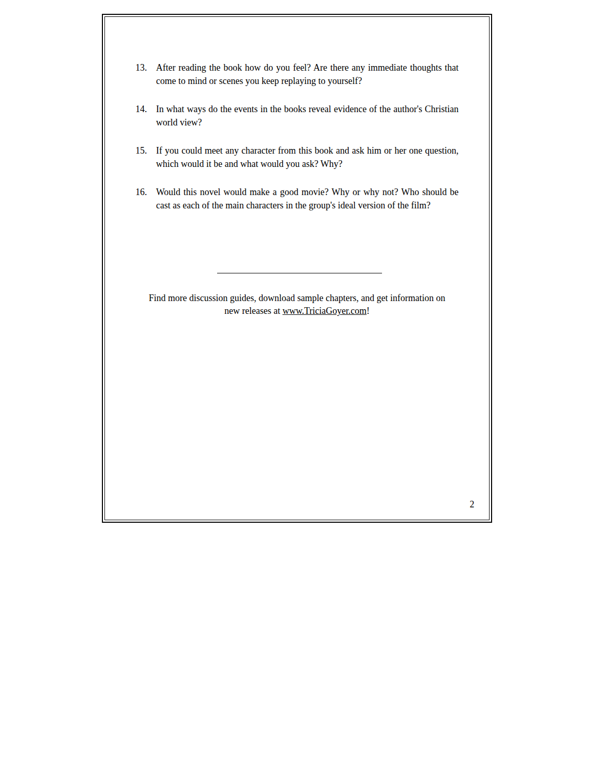13. After reading the book how do you feel? Are there any immediate thoughts that come to mind or scenes you keep replaying to yourself?
14. In what ways do the events in the books reveal evidence of the author's Christian world view?
15. If you could meet any character from this book and ask him or her one question, which would it be and what would you ask? Why?
16. Would this novel would make a good movie? Why or why not? Who should be cast as each of the main characters in the group's ideal version of the film?
Find more discussion guides, download sample chapters, and get information on new releases at www.TriciaGoyer.com!
2